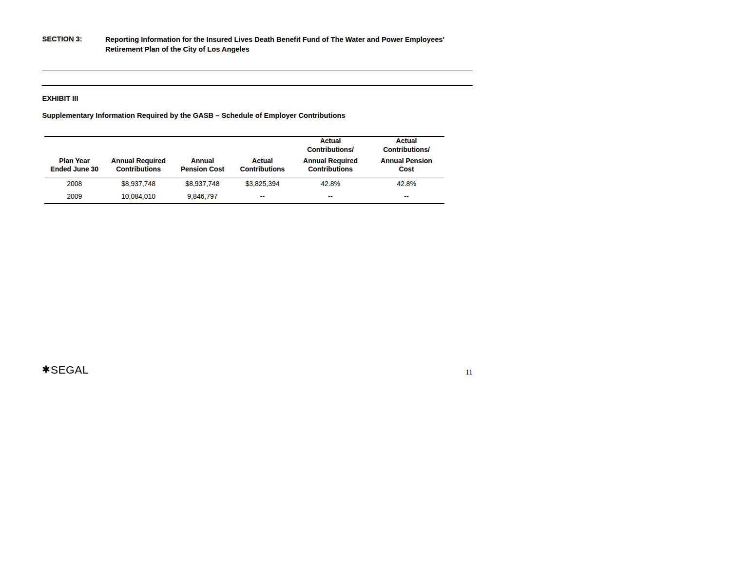SECTION 3:
Reporting Information for the Insured Lives Death Benefit Fund of The Water and Power Employees'
Retirement Plan of the City of Los Angeles
EXHIBIT III
Supplementary Information Required by the GASB – Schedule of Employer Contributions
| | | | | Actual Contributions/ | Actual Contributions/ |
| --- | --- | --- | --- | --- | --- |
| Plan Year Ended June 30 | Annual Required Contributions | Annual Pension Cost | Actual Contributions | Annual Required Contributions | Annual Pension Cost |
| 2008 | $8,937,748 | $8,937,748 | $3,825,394 | 42.8% | 42.8% |
| 2009 | 10,084,010 | 9,846,797 | -- | -- | -- |
✱SEGAL
11